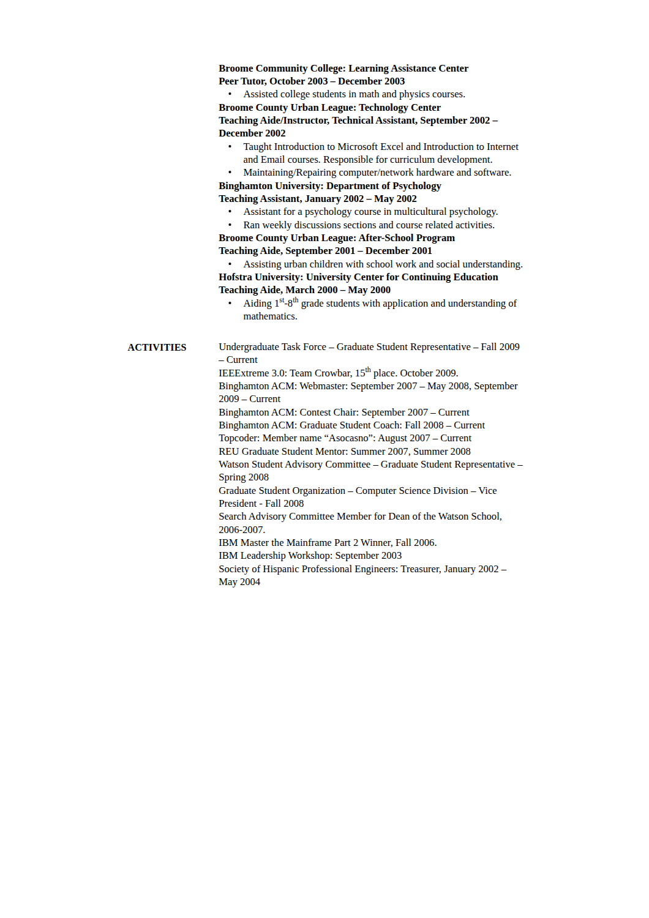Broome Community College: Learning Assistance Center
Peer Tutor, October 2003 – December 2003
Assisted college students in math and physics courses.
Broome County Urban League: Technology Center
Teaching Aide/Instructor, Technical Assistant, September 2002 – December 2002
Taught Introduction to Microsoft Excel and Introduction to Internet and Email courses. Responsible for curriculum development.
Maintaining/Repairing computer/network hardware and software.
Binghamton University: Department of Psychology
Teaching Assistant, January 2002 – May 2002
Assistant for a psychology course in multicultural psychology.
Ran weekly discussions sections and course related activities.
Broome County Urban League: After-School Program
Teaching Aide, September 2001 – December 2001
Assisting urban children with school work and social understanding.
Hofstra University: University Center for Continuing Education
Teaching Aide, March 2000 – May 2000
Aiding 1st-8th grade students with application and understanding of mathematics.
ACTIVITIES
Undergraduate Task Force – Graduate Student Representative – Fall 2009 – Current
IEEExtreme 3.0: Team Crowbar, 15th place. October 2009.
Binghamton ACM: Webmaster: September 2007 – May 2008, September 2009 – Current
Binghamton ACM: Contest Chair: September 2007 – Current
Binghamton ACM: Graduate Student Coach: Fall 2008 – Current
Topcoder: Member name “Asocasno”: August 2007 – Current
REU Graduate Student Mentor: Summer 2007, Summer 2008
Watson Student Advisory Committee – Graduate Student Representative – Spring 2008
Graduate Student Organization – Computer Science Division – Vice President - Fall 2008
Search Advisory Committee Member for Dean of the Watson School, 2006-2007.
IBM Master the Mainframe Part 2 Winner, Fall 2006.
IBM Leadership Workshop: September 2003
Society of Hispanic Professional Engineers: Treasurer, January 2002 – May 2004